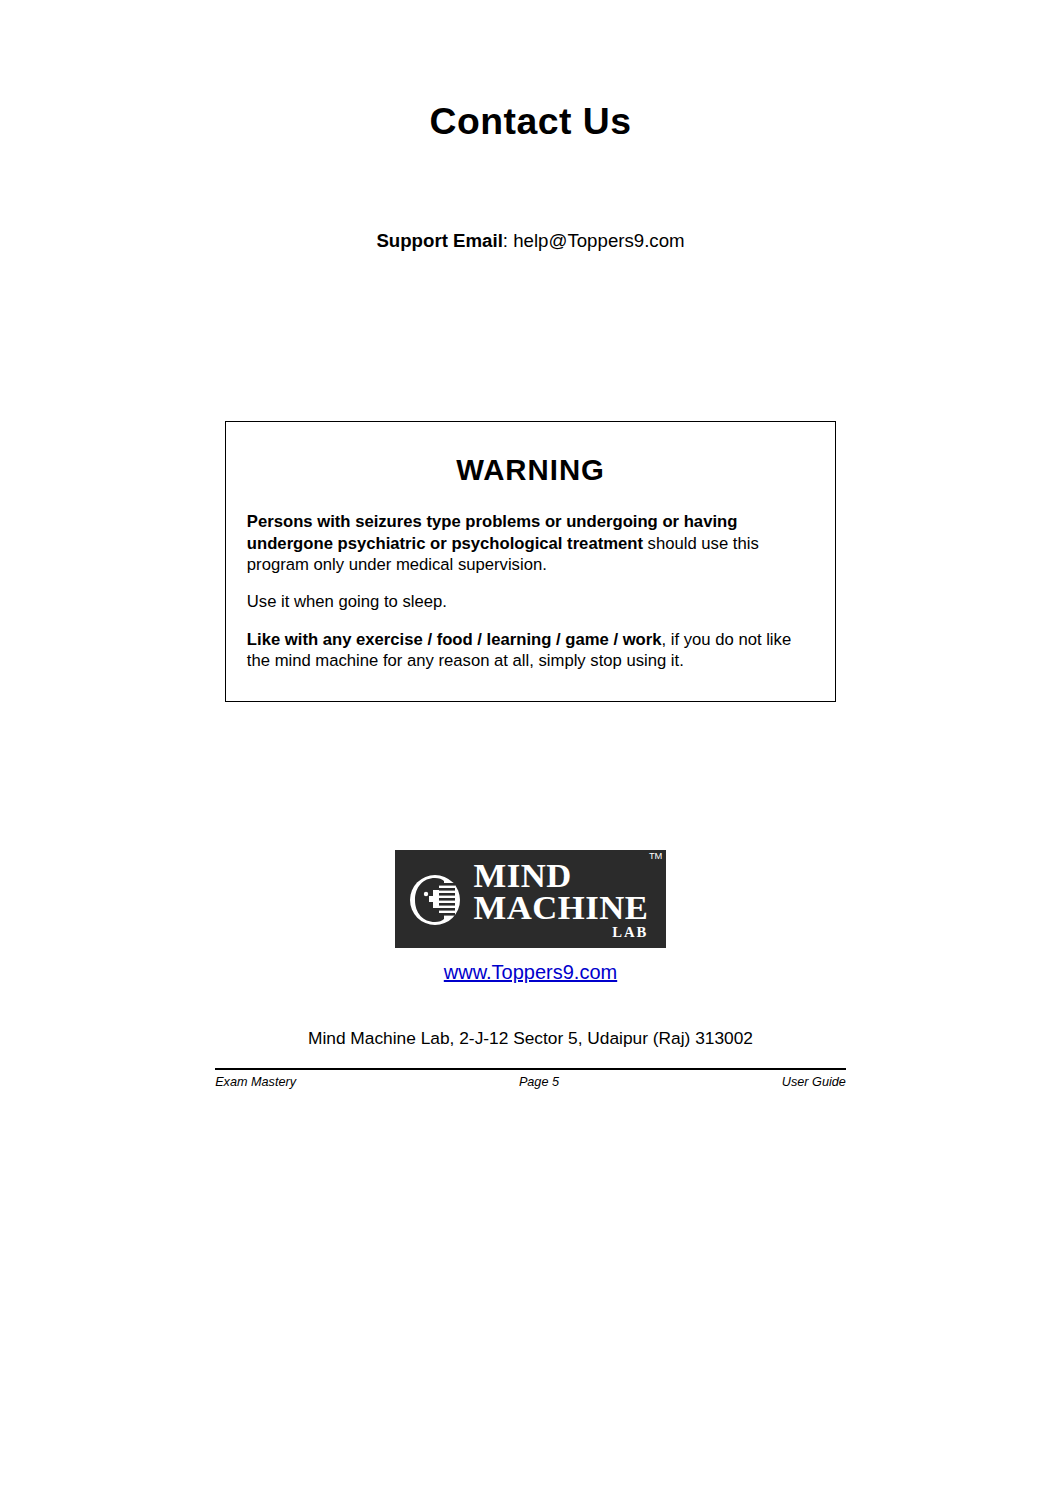Contact Us
Support Email: help@Toppers9.com
WARNING
Persons with seizures type problems or undergoing or having undergone psychiatric or psychological treatment should use this program only under medical supervision.
Use it when going to sleep.
Like with any exercise / food / learning / game / work, if you do not like the mind machine for any reason at all, simply stop using it.
TM MIND MACHINE LAB
www.Toppers9.com
Mind Machine Lab, 2-J-12 Sector 5, Udaipur (Raj) 313002
Exam Mastery Page 5 User Guide